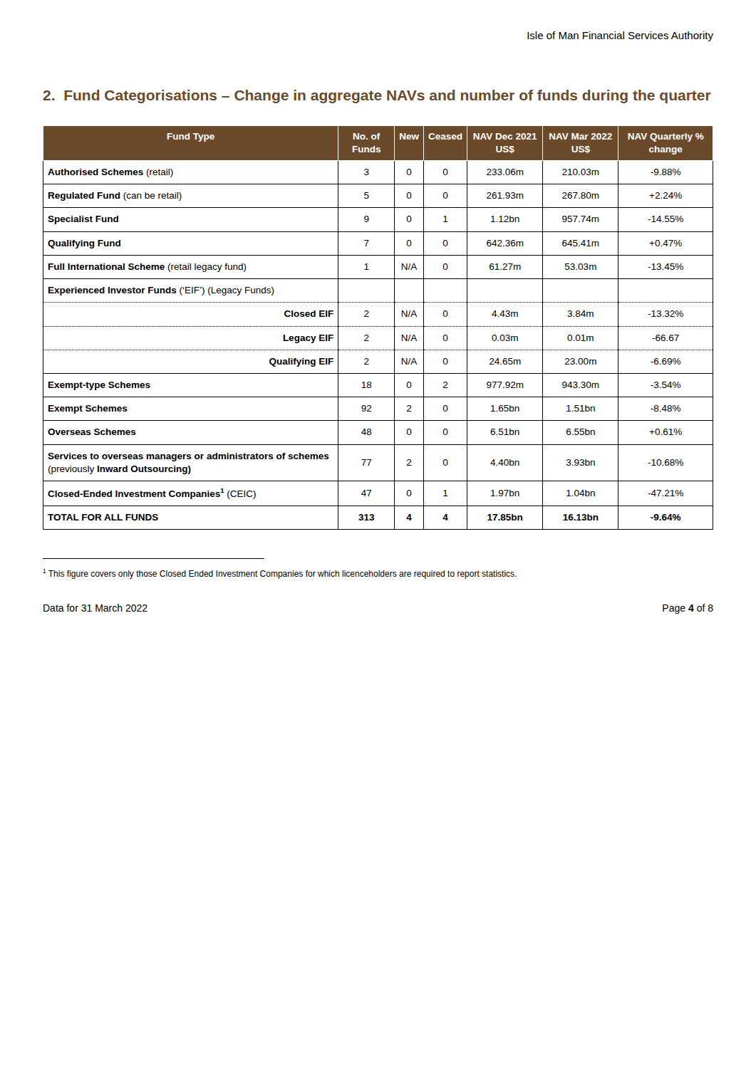Isle of Man Financial Services Authority
2. Fund Categorisations – Change in aggregate NAVs and number of funds during the quarter
| Fund Type | No. of Funds | New | Ceased | NAV Dec 2021 US$ | NAV Mar 2022 US$ | NAV Quarterly % change |
| --- | --- | --- | --- | --- | --- | --- |
| Authorised Schemes (retail) | 3 | 0 | 0 | 233.06m | 210.03m | -9.88% |
| Regulated Fund (can be retail) | 5 | 0 | 0 | 261.93m | 267.80m | +2.24% |
| Specialist Fund | 9 | 0 | 1 | 1.12bn | 957.74m | -14.55% |
| Qualifying Fund | 7 | 0 | 0 | 642.36m | 645.41m | +0.47% |
| Full International Scheme (retail legacy fund) | 1 | N/A | 0 | 61.27m | 53.03m | -13.45% |
| Experienced Investor Funds (‘EIF’) (Legacy Funds) | | | | | | |
| Closed EIF | 2 | N/A | 0 | 4.43m | 3.84m | -13.32% |
| Legacy EIF | 2 | N/A | 0 | 0.03m | 0.01m | -66.67 |
| Qualifying EIF | 2 | N/A | 0 | 24.65m | 23.00m | -6.69% |
| Exempt-type Schemes | 18 | 0 | 2 | 977.92m | 943.30m | -3.54% |
| Exempt Schemes | 92 | 2 | 0 | 1.65bn | 1.51bn | -8.48% |
| Overseas Schemes | 48 | 0 | 0 | 6.51bn | 6.55bn | +0.61% |
| Services to overseas managers or administrators of schemes (previously Inward Outsourcing) | 77 | 2 | 0 | 4.40bn | 3.93bn | -10.68% |
| Closed-Ended Investment Companies 1 (CEIC) | 47 | 0 | 1 | 1.97bn | 1.04bn | -47.21% |
| TOTAL FOR ALL FUNDS | 313 | 4 | 4 | 17.85bn | 16.13bn | -9.64% |
1 This figure covers only those Closed Ended Investment Companies for which licenceholders are required to report statistics.
Data for 31 March 2022 Page 4 of 8